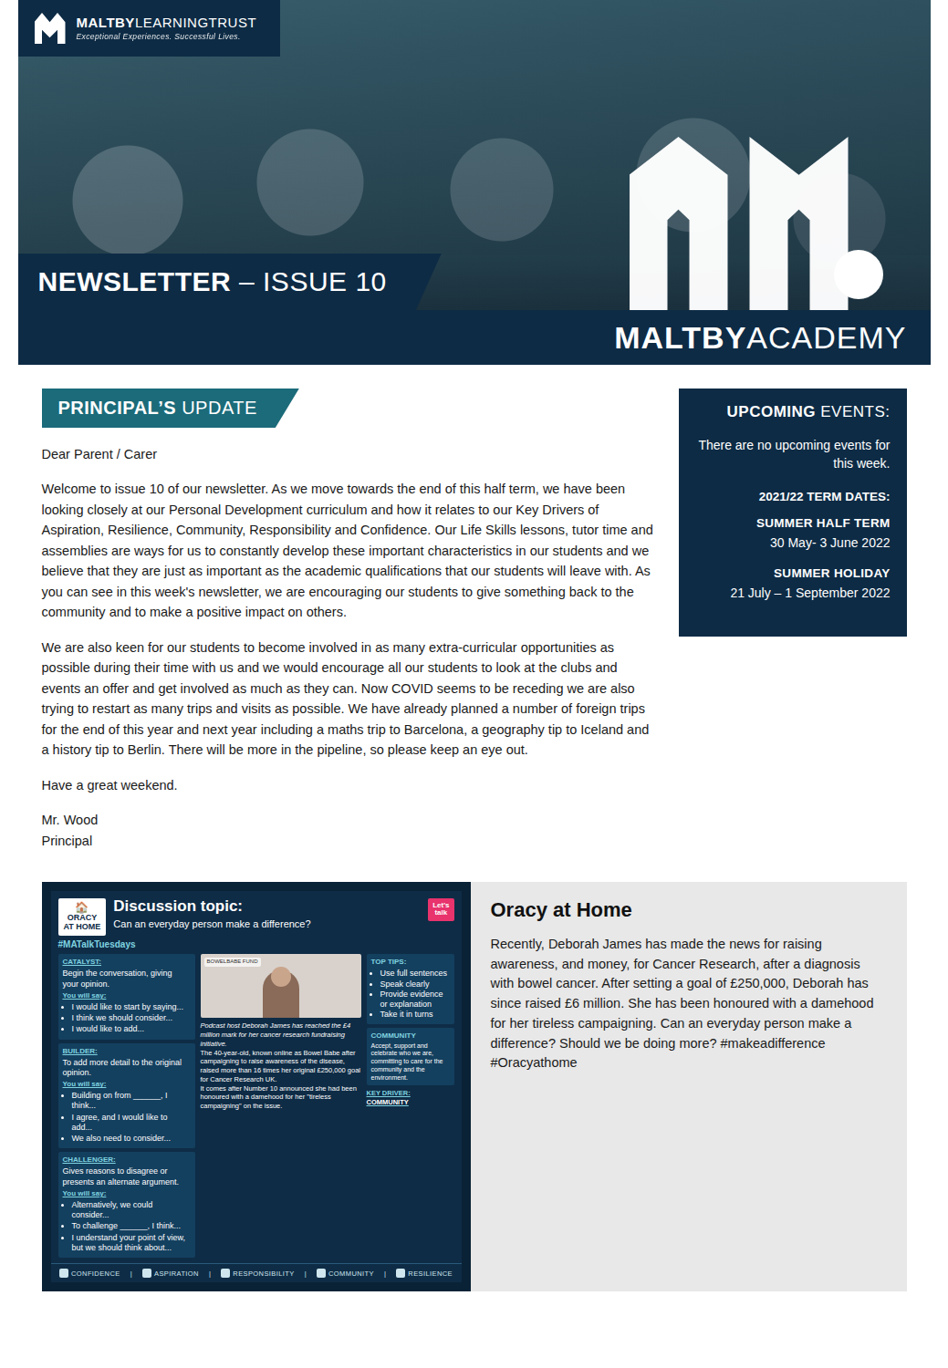MALTBYLEARNINGTRUST
Exceptional Experiences. Successful Lives.
NEWSLETTER – ISSUE 10
MALTBY ACADEMY
PRINCIPAL’S UPDATE
Dear Parent / Carer
Welcome to issue 10 of our newsletter. As we move towards the end of this half term, we have been looking closely at our Personal Development curriculum and how it relates to our Key Drivers of Aspiration, Resilience, Community, Responsibility and Confidence. Our Life Skills lessons, tutor time and assemblies are ways for us to constantly develop these important characteristics in our students and we believe that they are just as important as the academic qualifications that our students will leave with. As you can see in this week's newsletter, we are encouraging our students to give something back to the community and to make a positive impact on others.
We are also keen for our students to become involved in as many extra-curricular opportunities as possible during their time with us and we would encourage all our students to look at the clubs and events an offer and get involved as much as they can. Now COVID seems to be receding we are also trying to restart as many trips and visits as possible. We have already planned a number of foreign trips for the end of this year and next year including a maths trip to Barcelona, a geography tip to Iceland and a history tip to Berlin. There will be more in the pipeline, so please keep an eye out.
Have a great weekend.
Mr. Wood Principal
UPCOMING EVENTS:
There are no upcoming events for this week.
2021/22 TERM DATES:
SUMMER HALF TERM
30 May- 3 June 2022
SUMMER HOLIDAY
21 July – 1 September 2022
🏠ORACY
AT HOME
Discussion topic:
Can an everyday person make a difference?
Let's
talk
#MATalkTuesdays
CATALYST:
Begin the conversation, giving your opinion.
You will say:
I would like to start by saying...
I think we should consider...
I would like to add...
BUILDER:
To add more detail to the original opinion.
You will say:
Building on from ______, I think...
I agree, and I would like to add...
We also need to consider...
CHALLENGER:
Gives reasons to disagree or presents an alternate argument.
You will say:
Alternatively, we could consider...
To challenge ______, I think...
I understand your point of view, but we should think about...
BOWELBABE FUND
Podcast host Deborah James has reached the £4 million mark for her cancer research fundraising initiative.
The 40-year-old, known online as Bowel Babe after campaigning to raise awareness of the disease, raised more than 16 times her original £250,000 goal for Cancer Research UK.
It comes after Number 10 announced she had been honoured with a damehood for her "tireless campaigning" on the issue.
TOP TIPS:
Use full sentences
Speak clearly
Provide evidence or explanation
Take it in turns
COMMUNITY
Accept, support and celebrate who we are, committing to care for the community and the environment.
KEY DRIVER:COMMUNITY
CONFIDENCE
|
ASPIRATION
|
RESPONSIBILITY
|
COMMUNITY
|
RESILIENCE
Oracy at Home
Recently, Deborah James has made the news for raising awareness, and money, for Cancer Research, after a diagnosis with bowel cancer. After setting a goal of £250,000, Deborah has since raised £6 million. She has been honoured with a damehood for her tireless campaigning. Can an everyday person make a difference? Should we be doing more? #makeadifference #Oracyathome